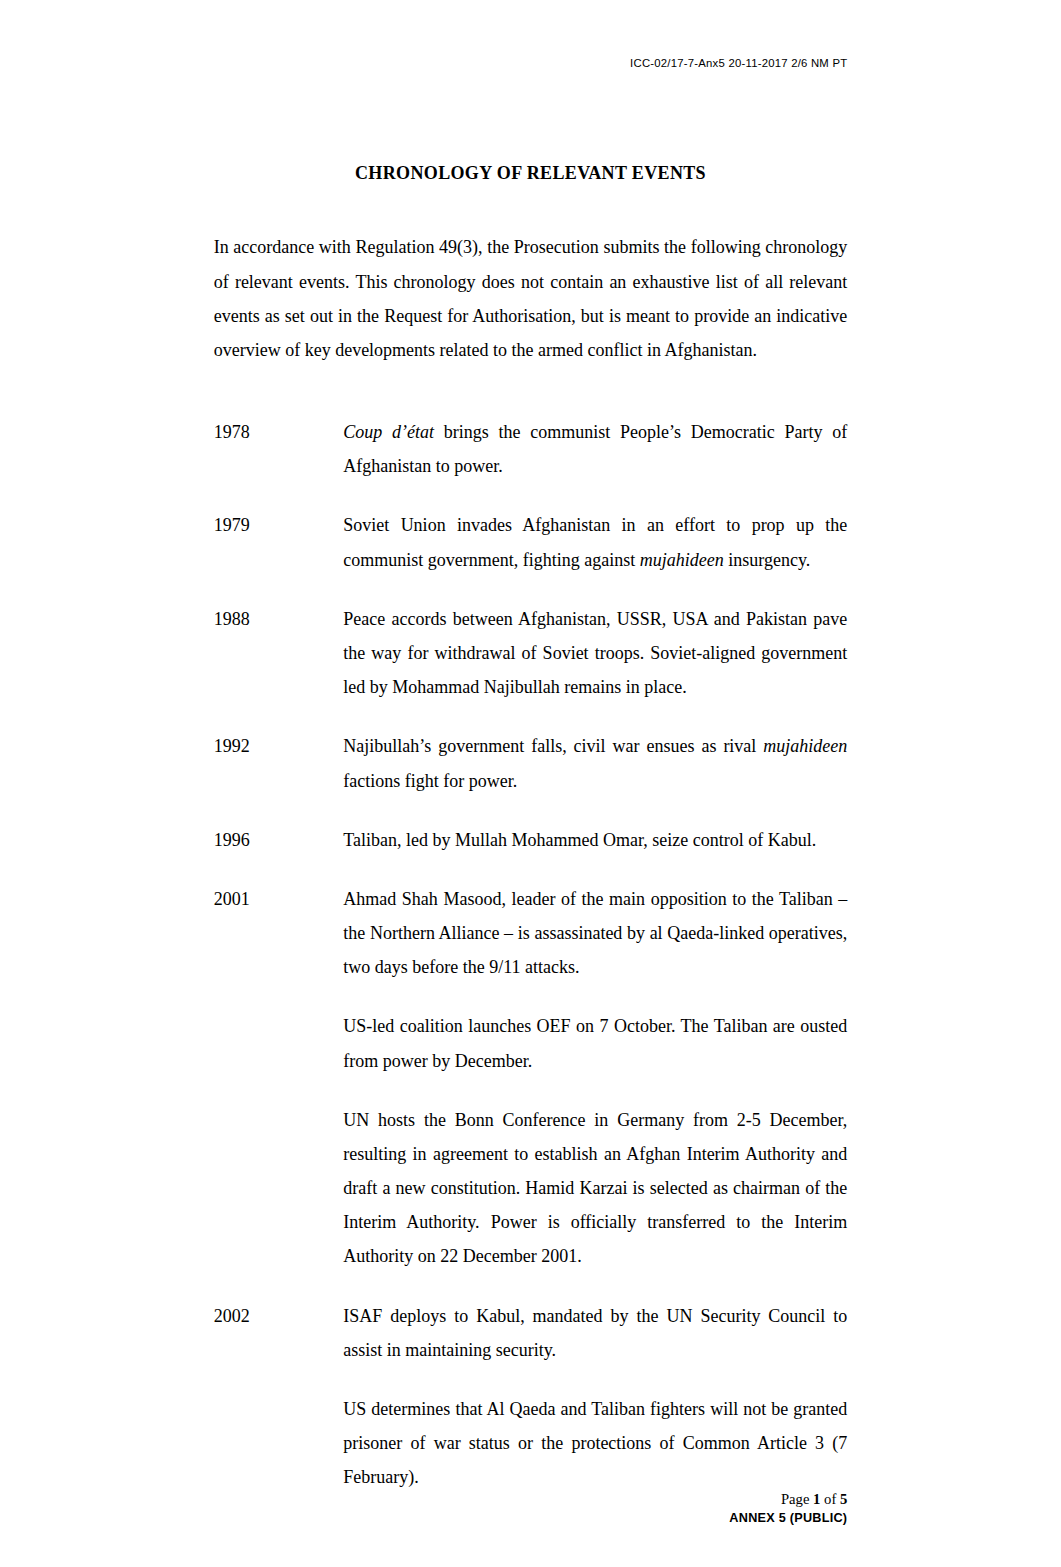ICC-02/17-7-Anx5 20-11-2017 2/6 NM PT
Chronology of Relevant Events
In accordance with Regulation 49(3), the Prosecution submits the following chronology of relevant events. This chronology does not contain an exhaustive list of all relevant events as set out in the Request for Authorisation, but is meant to provide an indicative overview of key developments related to the armed conflict in Afghanistan.
| 1978 | Coup d’état brings the communist People’s Democratic Party of Afghanistan to power. |
| 1979 | Soviet Union invades Afghanistan in an effort to prop up the communist government, fighting against mujahideen insurgency. |
| 1988 | Peace accords between Afghanistan, USSR, USA and Pakistan pave the way for withdrawal of Soviet troops. Soviet-aligned government led by Mohammad Najibullah remains in place. |
| 1992 | Najibullah’s government falls, civil war ensues as rival mujahideen factions fight for power. |
| 1996 | Taliban, led by Mullah Mohammed Omar, seize control of Kabul. |
| 2001 | Ahmad Shah Masood, leader of the main opposition to the Taliban – the Northern Alliance – is assassinated by al Qaeda-linked operatives, two days before the 9/11 attacks. US-led coalition launches OEF on 7 October. The Taliban are ousted from power by December. UN hosts the Bonn Conference in Germany from 2-5 December, resulting in agreement to establish an Afghan Interim Authority and draft a new constitution. Hamid Karzai is selected as chairman of the Interim Authority. Power is officially transferred to the Interim Authority on 22 December 2001. |
| 2002 | ISAF deploys to Kabul, mandated by the UN Security Council to assist in maintaining security. US determines that Al Qaeda and Taliban fighters will not be granted prisoner of war status or the protections of Common Article 3 (7 February). |
Page 1 of 5
ANNEX 5 (PUBLIC)